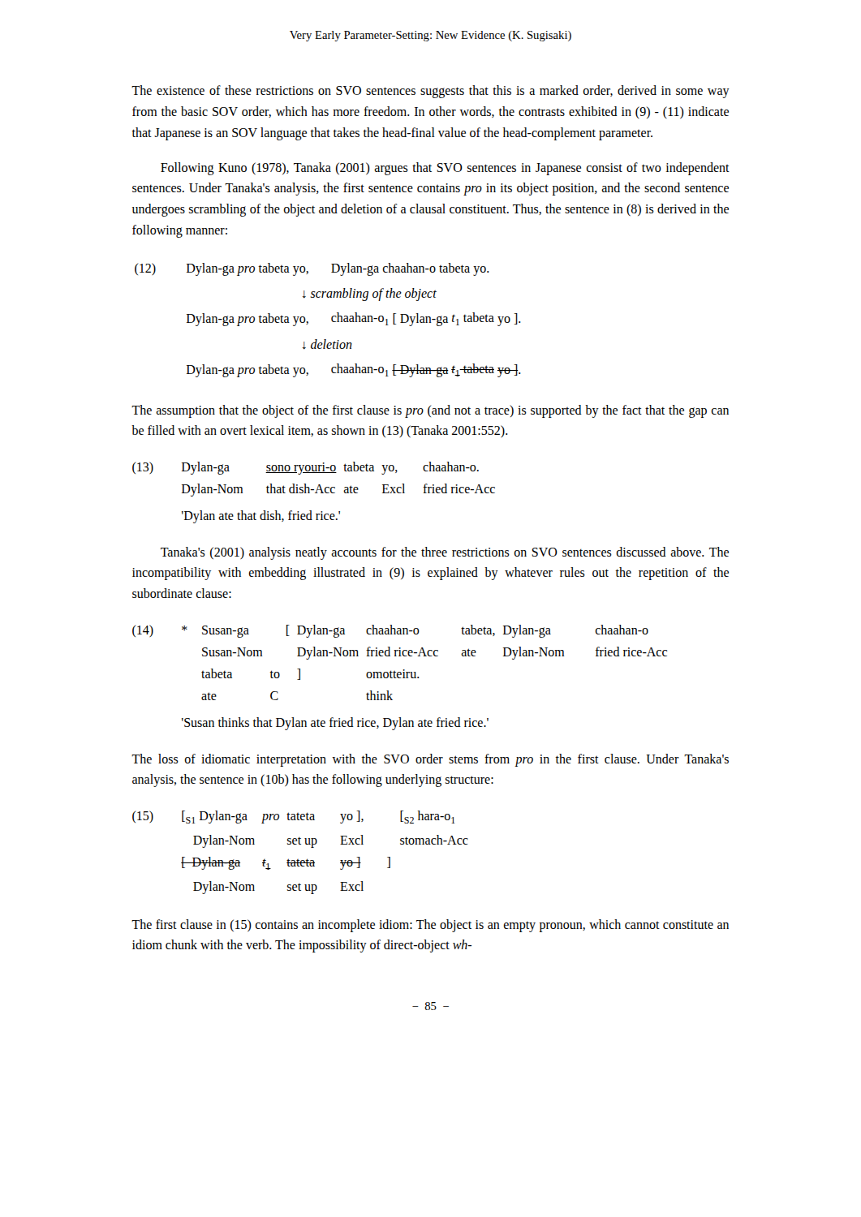Very Early Parameter-Setting: New Evidence (K. Sugisaki)
The existence of these restrictions on SVO sentences suggests that this is a marked order, derived in some way from the basic SOV order, which has more freedom. In other words, the contrasts exhibited in (9) - (11) indicate that Japanese is an SOV language that takes the head-final value of the head-complement parameter.
Following Kuno (1978), Tanaka (2001) argues that SVO sentences in Japanese consist of two independent sentences. Under Tanaka's analysis, the first sentence contains pro in its object position, and the second sentence undergoes scrambling of the object and deletion of a clausal constituent. Thus, the sentence in (8) is derived in the following manner:
| (12) | Dylan-ga | pro | tabeta | yo, | Dylan-ga | chaahan-o | tabeta | yo. |
↓ scrambling of the object
| | Dylan-ga | pro | tabeta | yo, | chaahan-o 1 | [ Dylan-ga | t 1 tabeta | yo ]. |
↓ deletion
| | Dylan-ga | pro | tabeta | yo, | chaahan-o 1 | [ Dylan-ga | t 1 tabeta | yo ] . |
The assumption that the object of the first clause is pro (and not a trace) is supported by the fact that the gap can be filled with an overt lexical item, as shown in (13) (Tanaka 2001:552).
| (13) | Dylan-ga | sono ryouri-o | tabeta | yo, | chaahan-o. |
| | Dylan-Nom | that dish-Acc | ate | Excl | fried rice-Acc |
'Dylan ate that dish, fried rice.'
Tanaka's (2001) analysis neatly accounts for the three restrictions on SVO sentences discussed above. The incompatibility with embedding illustrated in (9) is explained by whatever rules out the repetition of the subordinate clause:
| (14) | * | Susan-ga | [ | Dylan-ga | chaahan-o | tabeta, | Dylan-ga | chaahan-o |
| | | Susan-Nom | | Dylan-Nom | fried rice-Acc | ate | Dylan-Nom | fried rice-Acc |
| | | tabeta | to | ] | omotteiru. |
| | | ate | C | | think |
'Susan thinks that Dylan ate fried rice, Dylan ate fried rice.'
The loss of idiomatic interpretation with the SVO order stems from pro in the first clause. Under Tanaka's analysis, the sentence in (10b) has the following underlying structure:
| (15) | [ S1 Dylan-ga | pro | tateta | yo ], | [ S2 hara-o 1 |
| | Dylan-Nom | | set up | Excl | stomach-Acc |
| | [ Dylan-ga | t 1 | tateta | yo ] | ] |
| | Dylan-Nom | | set up | Excl |
The first clause in (15) contains an incomplete idiom: The object is an empty pronoun, which cannot constitute an idiom chunk with the verb. The impossibility of direct-object wh-
− 85 −